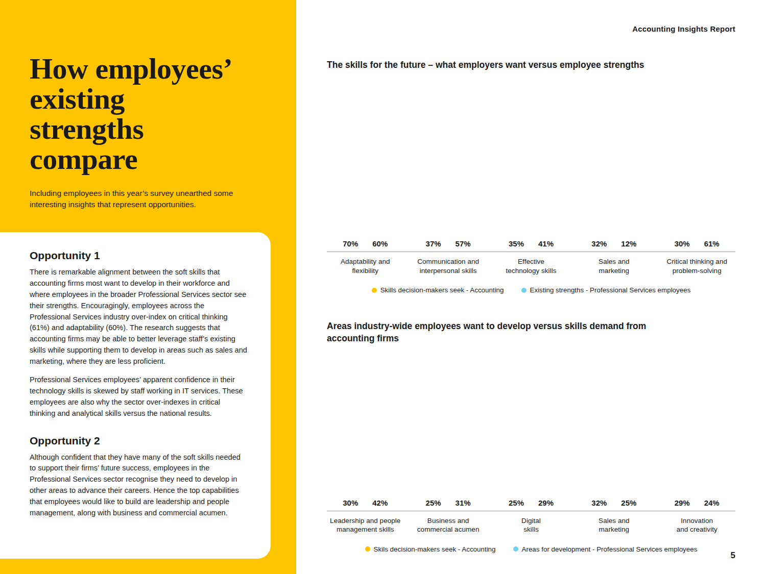How employees’
existing
strengths
compare
Including employees in this year’s survey unearthed some interesting insights that represent opportunities.
Opportunity 1
There is remarkable alignment between the soft skills that accounting firms most want to develop in their workforce and where employees in the broader Professional Services sector see their strengths. Encouragingly, employees across the Professional Services industry over-index on critical thinking (61%) and adaptability (60%). The research suggests that accounting firms may be able to better leverage staff’s existing skills while supporting them to develop in areas such as sales and marketing, where they are less proficient.
Professional Services employees’ apparent confidence in their technology skills is skewed by staff working in IT services. These employees are also why the sector over-indexes in critical thinking and analytical skills versus the national results.
Opportunity 2
Although confident that they have many of the soft skills needed to support their firms’ future success, employees in the Professional Services sector recognise they need to develop in other areas to advance their careers. Hence the top capabilities that employees would like to build are leadership and people management, along with business and commercial acumen.
Accounting Insights Report
The skills for the future – what employers want versus employee strengths
70%
60%
37%
57%
35%
41%
32%
12%
30%
61%
Adaptability and
flexibility
Communication and
interpersonal skills
Effective
technology skills
Sales and
marketing
Critical thinking and
problem-solving
Skills decision-makers seek - Accounting
Existing strengths - Professional Services employees
Areas industry-wide employees want to develop versus skills demand from
accounting firms
30%
42%
25%
31%
25%
29%
32%
25%
29%
24%
Leadership and people
management skills
Business and
commercial acumen
Digital
skills
Sales and
marketing
Innovation
and creativity
Skils decision-makers seek - Accounting
Areas for development - Professional Services employees
5